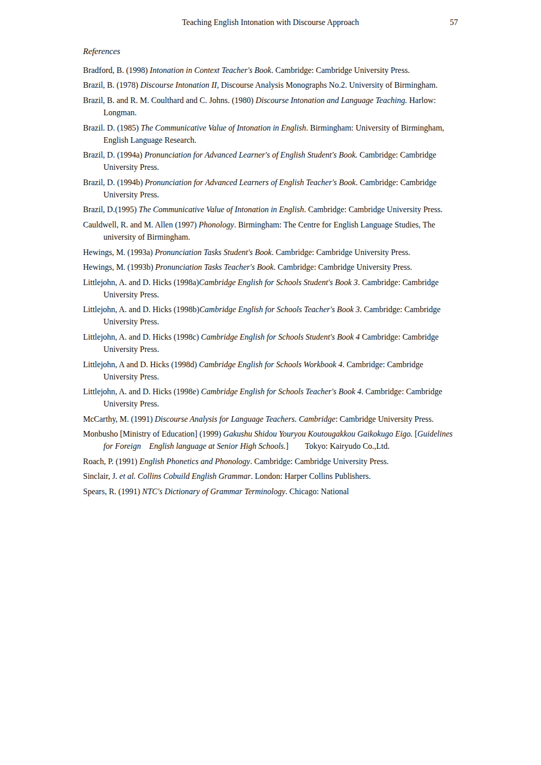Teaching English Intonation with Discourse Approach 57
References
Bradford, B. (1998) Intonation in Context Teacher's Book. Cambridge: Cambridge University Press.
Brazil, B. (1978) Discourse Intonation II, Discourse Analysis Monographs No.2. University of Birmingham.
Brazil, B. and R. M. Coulthard and C. Johns. (1980) Discourse Intonation and Language Teaching. Harlow: Longman.
Brazil. D. (1985) The Communicative Value of Intonation in English. Birmingham: University of Birmingham, English Language Research.
Brazil, D. (1994a) Pronunciation for Advanced Learner's of English Student's Book. Cambridge: Cambridge University Press.
Brazil, D. (1994b) Pronunciation for Advanced Learners of English Teacher's Book. Cambridge: Cambridge University Press.
Brazil, D.(1995) The Communicative Value of Intonation in English. Cambridge: Cambridge University Press.
Cauldwell, R. and M. Allen (1997) Phonology. Birmingham: The Centre for English Language Studies, The university of Birmingham.
Hewings, M. (1993a) Pronunciation Tasks Student's Book. Cambridge: Cambridge University Press.
Hewings, M. (1993b) Pronunciation Tasks Teacher's Book. Cambridge: Cambridge University Press.
Littlejohn, A. and D. Hicks (1998a)Cambridge English for Schools Student's Book 3. Cambridge: Cambridge University Press.
Littlejohn, A. and D. Hicks (1998b)Cambridge English for Schools Teacher's Book 3. Cambridge: Cambridge University Press.
Littlejohn, A. and D. Hicks (1998c) Cambridge English for Schools Student's Book 4 Cambridge: Cambridge University Press.
Littlejohn, A and D. Hicks (1998d) Cambridge English for Schools Workbook 4. Cambridge: Cambridge University Press.
Littlejohn, A. and D. Hicks (1998e) Cambridge English for Schools Teacher's Book 4. Cambridge: Cambridge University Press.
McCarthy, M. (1991) Discourse Analysis for Language Teachers. Cambridge: Cambridge University Press.
Monbusho [Ministry of Education] (1999) Gakushu Shidou Youryou Koutougakkou Gaikokugo Eigo. [Guidelines for Foreign　English language at Senior High Schools.]　　Tokyo: Kairyudo Co.,Ltd.
Roach, P. (1991) English Phonetics and Phonology. Cambridge: Cambridge University Press.
Sinclair, J. et al. Collins Cobuild English Grammar. London: Harper Collins Publishers.
Spears, R. (1991) NTC's Dictionary of Grammar Terminology. Chicago: National